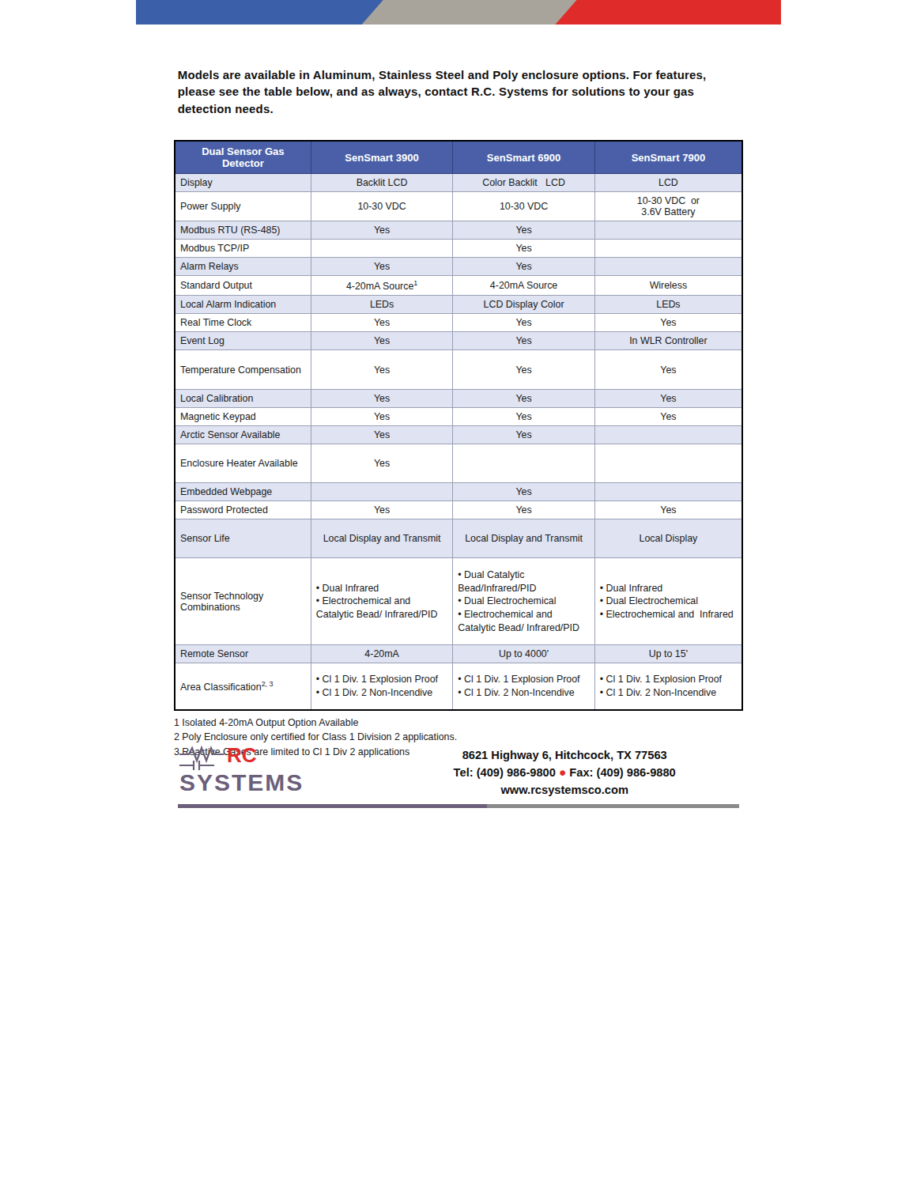Models are available in Aluminum, Stainless Steel and Poly enclosure options. For features, please see the table below, and as always, contact R.C. Systems for solutions to your gas detection needs.
| Dual Sensor Gas Detector | SenSmart 3900 | SenSmart 6900 | SenSmart 7900 |
| --- | --- | --- | --- |
| Display | Backlit LCD | Color Backlit LCD | LCD |
| Power Supply | 10-30 VDC | 10-30 VDC | 10-30 VDC or 3.6V Battery |
| Modbus RTU (RS-485) | Yes | Yes | |
| Modbus TCP/IP | | Yes | |
| Alarm Relays | Yes | Yes | |
| Standard Output | 4-20mA Source 1 | 4-20mA Source | Wireless |
| Local Alarm Indication | LEDs | LCD Display Color | LEDs |
| Real Time Clock | Yes | Yes | Yes |
| Event Log | Yes | Yes | In WLR Controller |
| Temperature Compensation | Yes | Yes | Yes |
| Local Calibration | Yes | Yes | Yes |
| Magnetic Keypad | Yes | Yes | Yes |
| Arctic Sensor Available | Yes | Yes | |
| Enclosure Heater Available | Yes | | |
| Embedded Webpage | | Yes | |
| Password Protected | Yes | Yes | Yes |
| Sensor Life | Local Display and Transmit | Local Display and Transmit | Local Display |
| Sensor Technology Combinations | • Dual Infrared • Electrochemical and Catalytic Bead/ Infrared/PID | • Dual Catalytic Bead/Infrared/PID • Dual Electrochemical • Electrochemical and Catalytic Bead/ Infrared/PID | • Dual Infrared • Dual Electrochemical • Electrochemical and Infrared |
| Remote Sensor | 4-20mA | Up to 4000' | Up to 15' |
| Area Classification 2, 3 | • Cl 1 Div. 1 Explosion Proof • Cl 1 Div. 2 Non-Incendive | • Cl 1 Div. 1 Explosion Proof • Cl 1 Div. 2 Non-Incendive | • Cl 1 Div. 1 Explosion Proof • Cl 1 Div. 2 Non-Incendive |
1 Isolated 4-20mA Output Option Available
2 Poly Enclosure only certified for Class 1 Division 2 applications.
3 Reactive Gases are limited to Cl 1 Div 2 applications
RC SYSTEMS
8621 Highway 6, Hitchcock, TX 77563
Tel: (409) 986-9800 ● Fax: (409) 986-9880
www.rcsystemsco.com